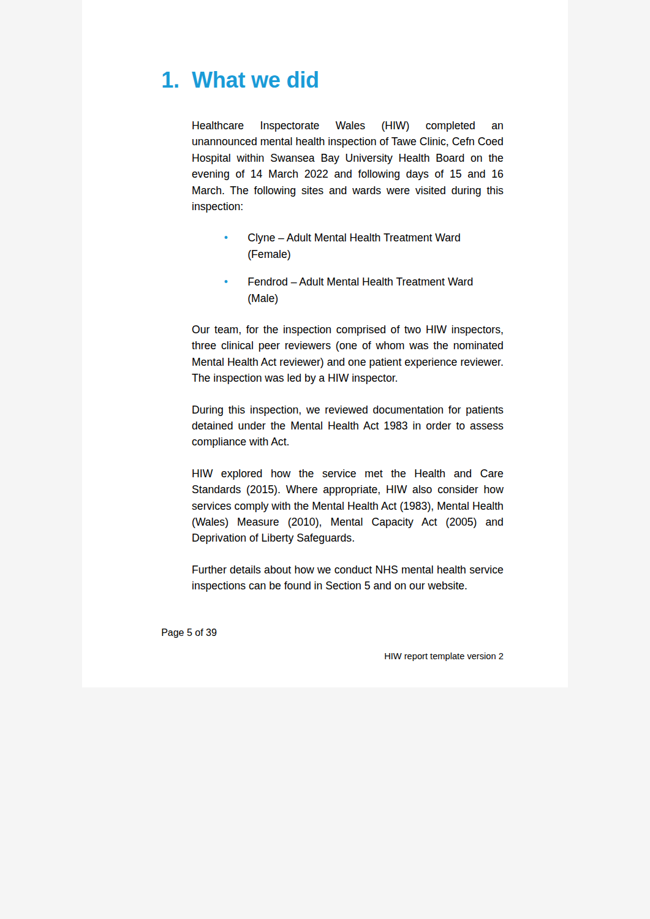1. What we did
Healthcare Inspectorate Wales (HIW) completed an unannounced mental health inspection of Tawe Clinic, Cefn Coed Hospital within Swansea Bay University Health Board on the evening of 14 March 2022 and following days of 15 and 16 March. The following sites and wards were visited during this inspection:
Clyne – Adult Mental Health Treatment Ward (Female)
Fendrod – Adult Mental Health Treatment Ward (Male)
Our team, for the inspection comprised of two HIW inspectors, three clinical peer reviewers (one of whom was the nominated Mental Health Act reviewer) and one patient experience reviewer. The inspection was led by a HIW inspector.
During this inspection, we reviewed documentation for patients detained under the Mental Health Act 1983 in order to assess compliance with Act.
HIW explored how the service met the Health and Care Standards (2015). Where appropriate, HIW also consider how services comply with the Mental Health Act (1983), Mental Health (Wales) Measure (2010), Mental Capacity Act (2005) and Deprivation of Liberty Safeguards.
Further details about how we conduct NHS mental health service inspections can be found in Section 5 and on our website.
Page 5 of 39
HIW report template version 2